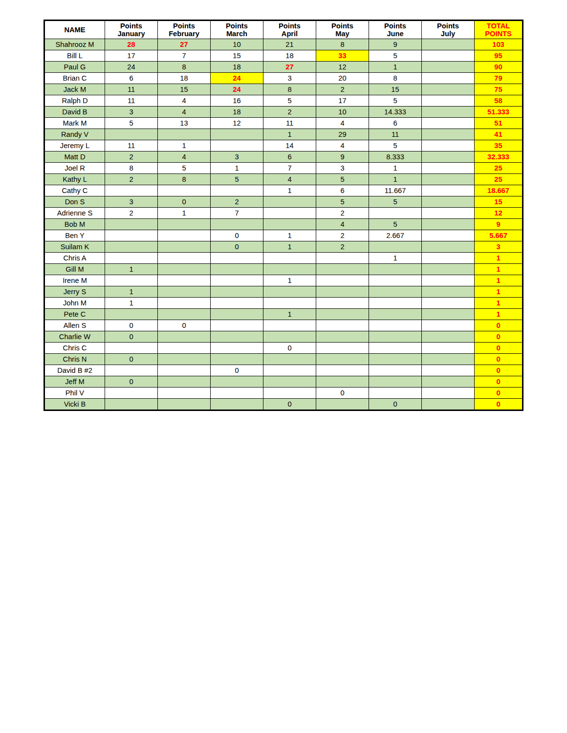| NAME | Points January | Points February | Points March | Points April | Points May | Points June | Points July | TOTAL POINTS |
| --- | --- | --- | --- | --- | --- | --- | --- | --- |
| Shahrooz M | 28 | 27 | 10 | 21 | 8 | 9 | | 103 |
| Bill L | 17 | 7 | 15 | 18 | 33 | 5 | | 95 |
| Paul G | 24 | 8 | 18 | 27 | 12 | 1 | | 90 |
| Brian C | 6 | 18 | 24 | 3 | 20 | 8 | | 79 |
| Jack M | 11 | 15 | 24 | 8 | 2 | 15 | | 75 |
| Ralph D | 11 | 4 | 16 | 5 | 17 | 5 | | 58 |
| David B | 3 | 4 | 18 | 2 | 10 | 14.333 | | 51.333 |
| Mark M | 5 | 13 | 12 | 11 | 4 | 6 | | 51 |
| Randy V | | | | 1 | 29 | 11 | | 41 |
| Jeremy L | 11 | 1 | | 14 | 4 | 5 | | 35 |
| Matt D | 2 | 4 | 3 | 6 | 9 | 8.333 | | 32.333 |
| Joel R | 8 | 5 | 1 | 7 | 3 | 1 | | 25 |
| Kathy L | 2 | 8 | 5 | 4 | 5 | 1 | | 25 |
| Cathy C | | | | 1 | 6 | 11.667 | | 18.667 |
| Don S | 3 | 0 | 2 | | 5 | 5 | | 15 |
| Adrienne S | 2 | 1 | 7 | | 2 | | | 12 |
| Bob M | | | | | 4 | 5 | | 9 |
| Ben Y | | | 0 | 1 | 2 | 2.667 | | 5.667 |
| Suilam K | | | 0 | 1 | 2 | | | 3 |
| Chris A | | | | | | 1 | | 1 |
| Gill M | 1 | | | | | | | 1 |
| Irene M | | | | 1 | | | | 1 |
| Jerry S | 1 | | | | | | | 1 |
| John M | 1 | | | | | | | 1 |
| Pete C | | | | 1 | | | | 1 |
| Allen S | 0 | 0 | | | | | | 0 |
| Charlie W | 0 | | | | | | | 0 |
| Chris C | | | | 0 | | | | 0 |
| Chris N | 0 | | | | | | | 0 |
| David B #2 | | | 0 | | | | | 0 |
| Jeff M | 0 | | | | | | | 0 |
| Phil V | | | | | 0 | | | 0 |
| Vicki B | | | | 0 | | 0 | | 0 |